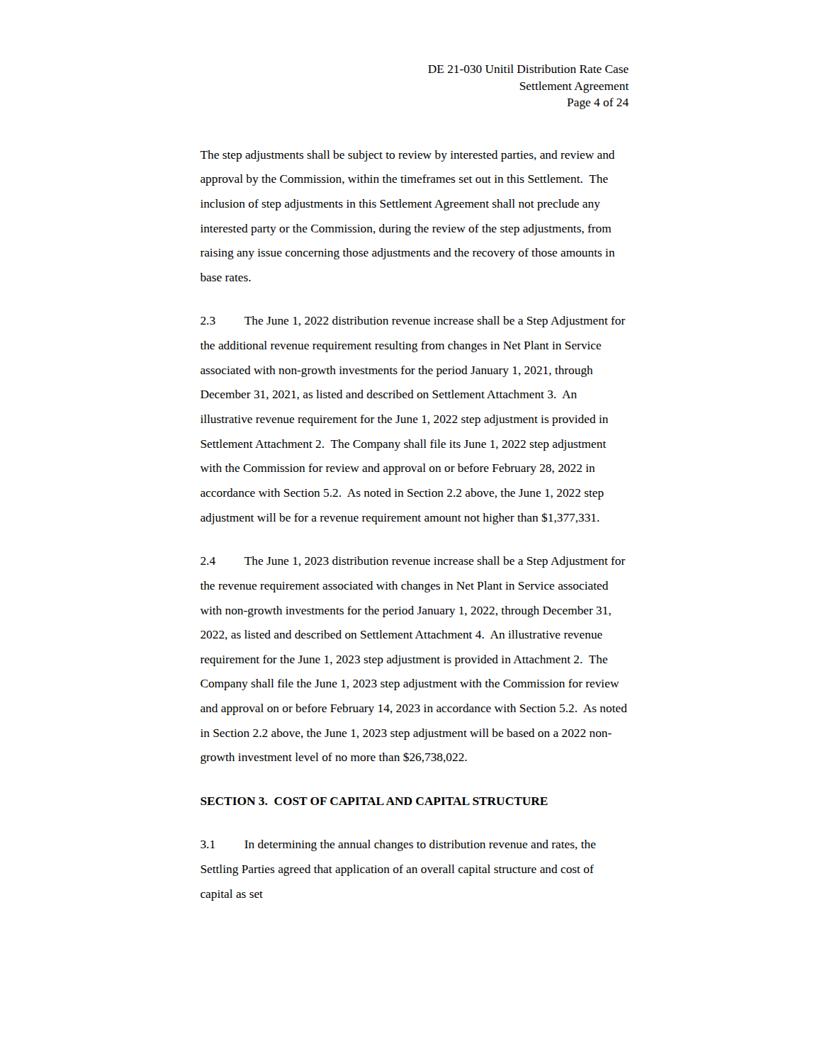DE 21-030 Unitil Distribution Rate Case
Settlement Agreement
Page 4 of 24
The step adjustments shall be subject to review by interested parties, and review and approval by the Commission, within the timeframes set out in this Settlement. The inclusion of step adjustments in this Settlement Agreement shall not preclude any interested party or the Commission, during the review of the step adjustments, from raising any issue concerning those adjustments and the recovery of those amounts in base rates.
2.3 The June 1, 2022 distribution revenue increase shall be a Step Adjustment for the additional revenue requirement resulting from changes in Net Plant in Service associated with non-growth investments for the period January 1, 2021, through December 31, 2021, as listed and described on Settlement Attachment 3. An illustrative revenue requirement for the June 1, 2022 step adjustment is provided in Settlement Attachment 2. The Company shall file its June 1, 2022 step adjustment with the Commission for review and approval on or before February 28, 2022 in accordance with Section 5.2. As noted in Section 2.2 above, the June 1, 2022 step adjustment will be for a revenue requirement amount not higher than $1,377,331.
2.4 The June 1, 2023 distribution revenue increase shall be a Step Adjustment for the revenue requirement associated with changes in Net Plant in Service associated with non-growth investments for the period January 1, 2022, through December 31, 2022, as listed and described on Settlement Attachment 4. An illustrative revenue requirement for the June 1, 2023 step adjustment is provided in Attachment 2. The Company shall file the June 1, 2023 step adjustment with the Commission for review and approval on or before February 14, 2023 in accordance with Section 5.2. As noted in Section 2.2 above, the June 1, 2023 step adjustment will be based on a 2022 non-growth investment level of no more than $26,738,022.
Section 3. Cost of Capital and Capital Structure
3.1 In determining the annual changes to distribution revenue and rates, the Settling Parties agreed that application of an overall capital structure and cost of capital as set